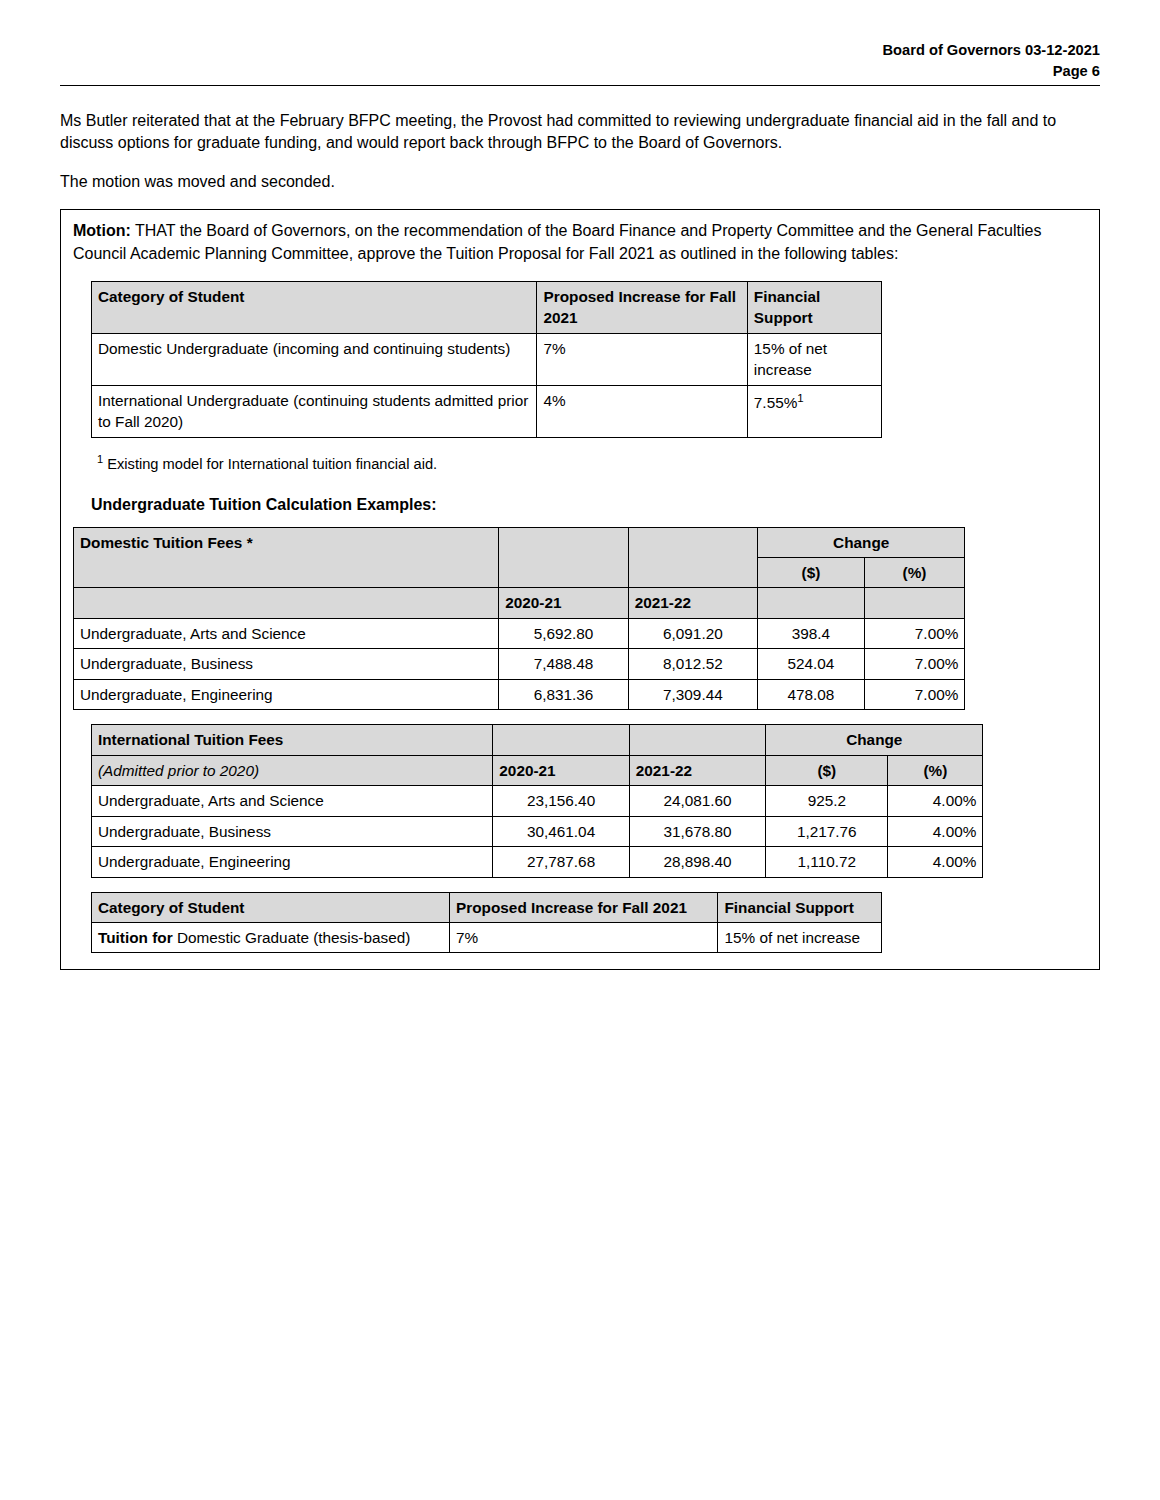Board of Governors 03-12-2021 Page 6
Ms Butler reiterated that at the February BFPC meeting, the Provost had committed to reviewing undergraduate financial aid in the fall and to discuss options for graduate funding, and would report back through BFPC to the Board of Governors.
The motion was moved and seconded.
Motion: THAT the Board of Governors, on the recommendation of the Board Finance and Property Committee and the General Faculties Council Academic Planning Committee, approve the Tuition Proposal for Fall 2021 as outlined in the following tables:
| Category of Student | Proposed Increase for Fall 2021 | Financial Support |
| --- | --- | --- |
| Domestic Undergraduate (incoming and continuing students) | 7% | 15% of net increase |
| International Undergraduate (continuing students admitted prior to Fall 2020) | 4% | 7.55% 1 |
1 Existing model for International tuition financial aid.
Undergraduate Tuition Calculation Examples:
| Domestic Tuition Fees * | | | Change |
| ($) | (%) |
| | 2020-21 | 2021-22 | | |
| Undergraduate, Arts and Science | 5,692.80 | 6,091.20 | 398.4 | 7.00% |
| Undergraduate, Business | 7,488.48 | 8,012.52 | 524.04 | 7.00% |
| Undergraduate, Engineering | 6,831.36 | 7,309.44 | 478.08 | 7.00% |
| International Tuition Fees | | | Change |
| (Admitted prior to 2020) | 2020-21 | 2021-22 | ($) | (%) |
| Undergraduate, Arts and Science | 23,156.40 | 24,081.60 | 925.2 | 4.00% |
| Undergraduate, Business | 30,461.04 | 31,678.80 | 1,217.76 | 4.00% |
| Undergraduate, Engineering | 27,787.68 | 28,898.40 | 1,110.72 | 4.00% |
| Category of Student | Proposed Increase for Fall 2021 | Financial Support |
| --- | --- | --- |
| Tuition for Domestic Graduate (thesis-based) | 7% | 15% of net increase |